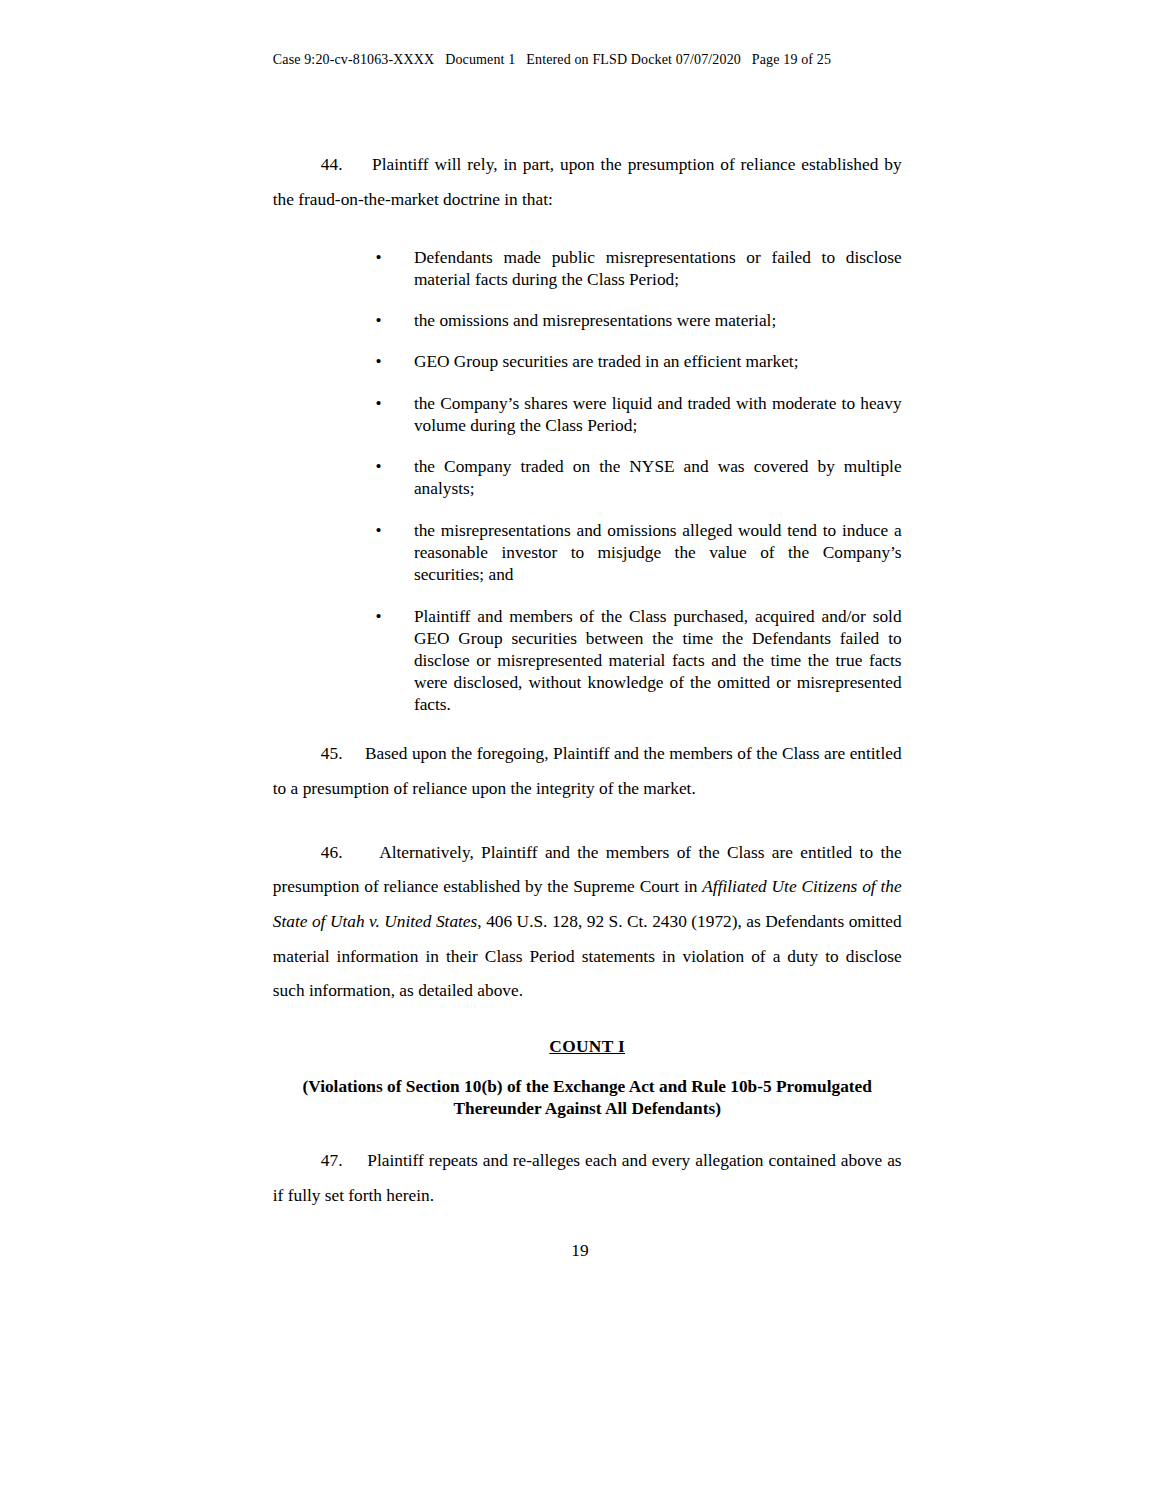Case 9:20-cv-81063-XXXX Document 1 Entered on FLSD Docket 07/07/2020 Page 19 of 25
44. Plaintiff will rely, in part, upon the presumption of reliance established by the fraud-on-the-market doctrine in that:
Defendants made public misrepresentations or failed to disclose material facts during the Class Period;
the omissions and misrepresentations were material;
GEO Group securities are traded in an efficient market;
the Company’s shares were liquid and traded with moderate to heavy volume during the Class Period;
the Company traded on the NYSE and was covered by multiple analysts;
the misrepresentations and omissions alleged would tend to induce a reasonable investor to misjudge the value of the Company’s securities; and
Plaintiff and members of the Class purchased, acquired and/or sold GEO Group securities between the time the Defendants failed to disclose or misrepresented material facts and the time the true facts were disclosed, without knowledge of the omitted or misrepresented facts.
45. Based upon the foregoing, Plaintiff and the members of the Class are entitled to a presumption of reliance upon the integrity of the market.
46. Alternatively, Plaintiff and the members of the Class are entitled to the presumption of reliance established by the Supreme Court in Affiliated Ute Citizens of the State of Utah v. United States, 406 U.S. 128, 92 S. Ct. 2430 (1972), as Defendants omitted material information in their Class Period statements in violation of a duty to disclose such information, as detailed above.
COUNT I
(Violations of Section 10(b) of the Exchange Act and Rule 10b-5 Promulgated
Thereunder Against All Defendants)
47. Plaintiff repeats and re-alleges each and every allegation contained above as if fully set forth herein.
19